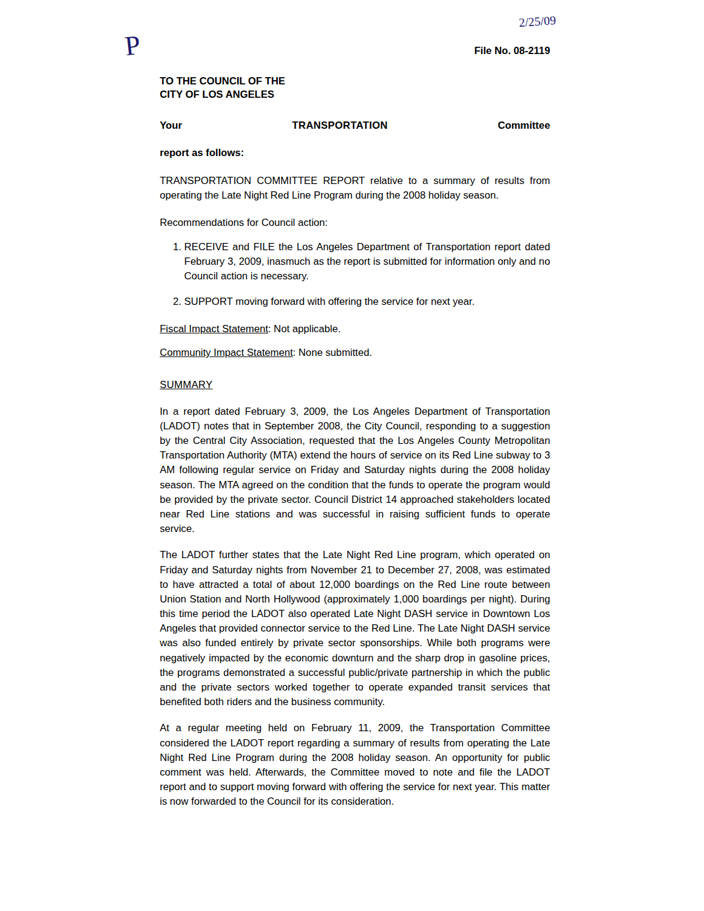2/25/09
P
File No. 08-2119
TO THE COUNCIL OF THE
CITY OF LOS ANGELES
Your TRANSPORTATION Committee
report as follows:
TRANSPORTATION COMMITTEE REPORT relative to a summary of results from operating the Late Night Red Line Program during the 2008 holiday season.
Recommendations for Council action:
RECEIVE and FILE the Los Angeles Department of Transportation report dated February 3, 2009, inasmuch as the report is submitted for information only and no Council action is necessary.
SUPPORT moving forward with offering the service for next year.
Fiscal Impact Statement: Not applicable.
Community Impact Statement: None submitted.
SUMMARY
In a report dated February 3, 2009, the Los Angeles Department of Transportation (LADOT) notes that in September 2008, the City Council, responding to a suggestion by the Central City Association, requested that the Los Angeles County Metropolitan Transportation Authority (MTA) extend the hours of service on its Red Line subway to 3 AM following regular service on Friday and Saturday nights during the 2008 holiday season. The MTA agreed on the condition that the funds to operate the program would be provided by the private sector. Council District 14 approached stakeholders located near Red Line stations and was successful in raising sufficient funds to operate service.
The LADOT further states that the Late Night Red Line program, which operated on Friday and Saturday nights from November 21 to December 27, 2008, was estimated to have attracted a total of about 12,000 boardings on the Red Line route between Union Station and North Hollywood (approximately 1,000 boardings per night). During this time period the LADOT also operated Late Night DASH service in Downtown Los Angeles that provided connector service to the Red Line. The Late Night DASH service was also funded entirely by private sector sponsorships. While both programs were negatively impacted by the economic downturn and the sharp drop in gasoline prices, the programs demonstrated a successful public/private partnership in which the public and the private sectors worked together to operate expanded transit services that benefited both riders and the business community.
At a regular meeting held on February 11, 2009, the Transportation Committee considered the LADOT report regarding a summary of results from operating the Late Night Red Line Program during the 2008 holiday season. An opportunity for public comment was held. Afterwards, the Committee moved to note and file the LADOT report and to support moving forward with offering the service for next year. This matter is now forwarded to the Council for its consideration.